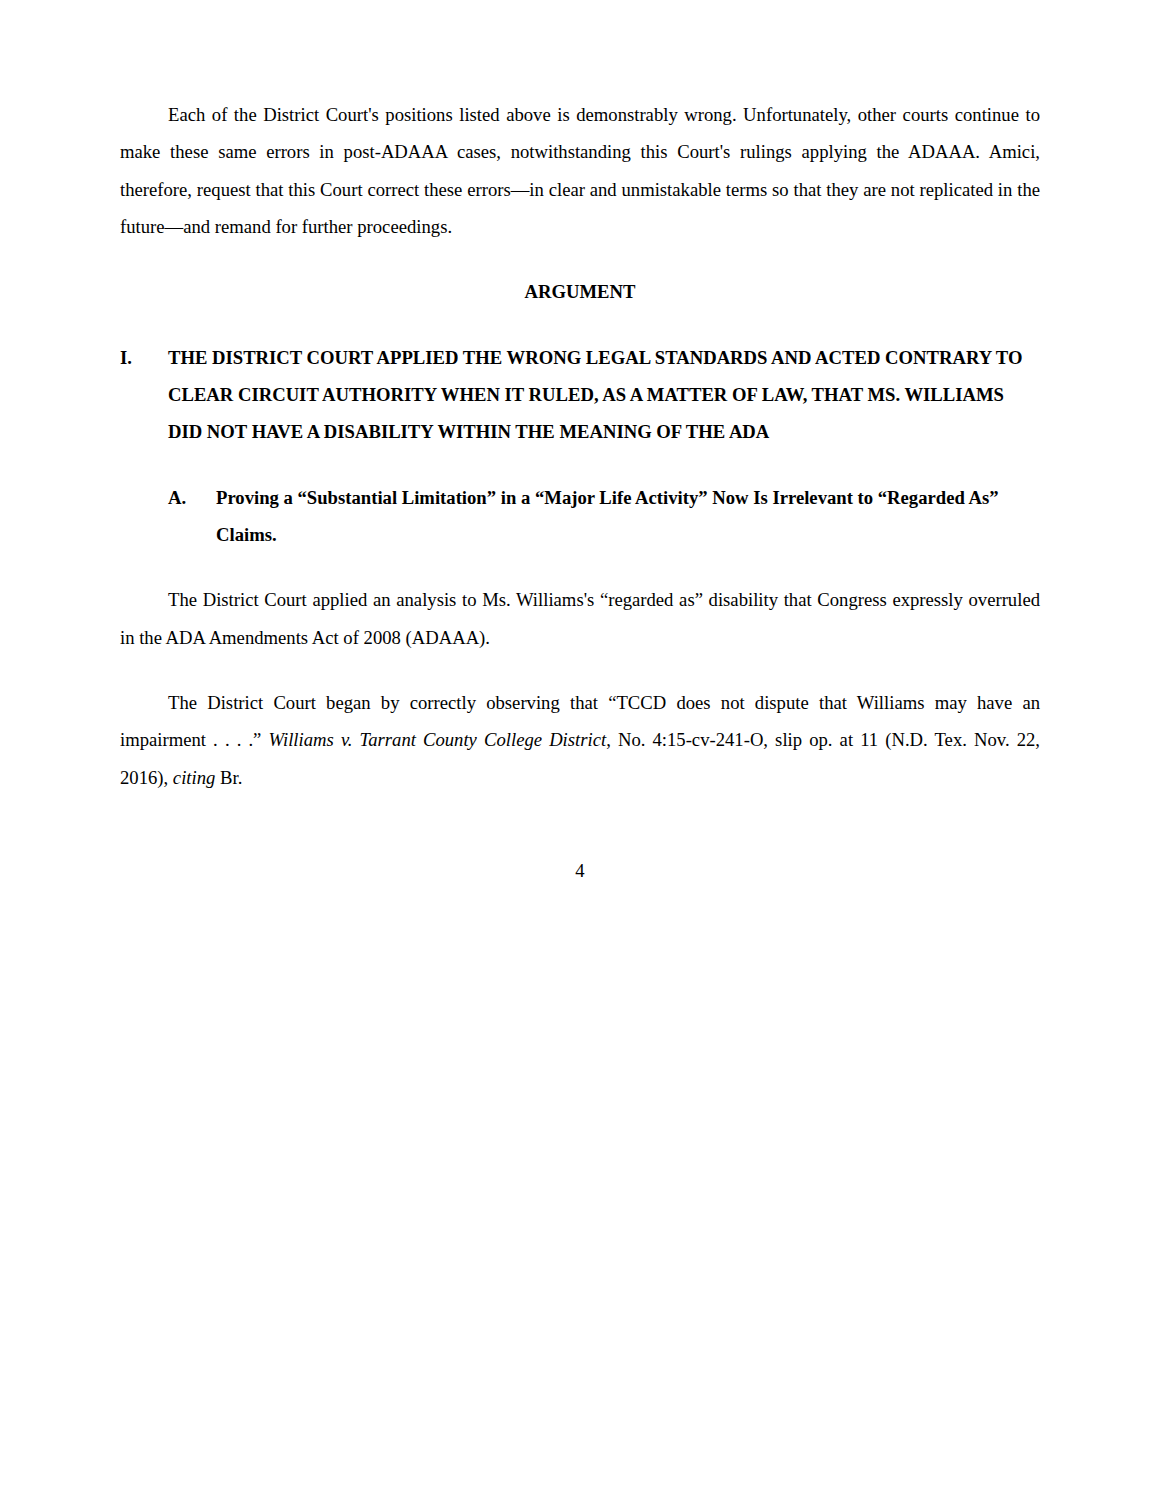Each of the District Court's positions listed above is demonstrably wrong. Unfortunately, other courts continue to make these same errors in post-ADAAA cases, notwithstanding this Court's rulings applying the ADAAA. Amici, therefore, request that this Court correct these errors—in clear and unmistakable terms so that they are not replicated in the future—and remand for further proceedings.
Argument
I. The District Court Applied the Wrong Legal Standards and Acted Contrary to Clear Circuit Authority When It Ruled, as a Matter of Law, That Ms. Williams Did Not Have a Disability Within the Meaning of the ADA
A. Proving a “Substantial Limitation” in a “Major Life Activity” Now Is Irrelevant to “Regarded As” Claims.
The District Court applied an analysis to Ms. Williams's “regarded as” disability that Congress expressly overruled in the ADA Amendments Act of 2008 (ADAAA).
The District Court began by correctly observing that “TCCD does not dispute that Williams may have an impairment . . . .” Williams v. Tarrant County College District, No. 4:15-cv-241-O, slip op. at 11 (N.D. Tex. Nov. 22, 2016), citing Br.
4